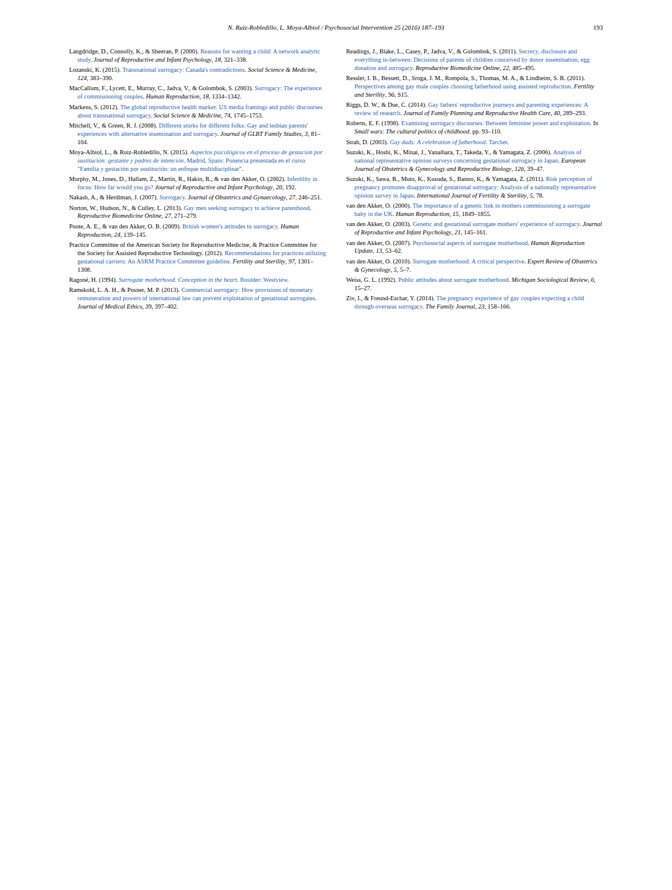N. Ruiz-Robledillo, L. Moya-Albiol / Psychosocial Intervention 25 (2016) 187–193 193
Langdridge, D., Connolly, K., & Sheeran, P. (2000). Reasons for wanting a child: A network analytic study. Journal of Reproductive and Infant Psychology, 18, 321–338.
Lozanski, K. (2015). Transnational surrogacy: Canada's contradictions. Social Science & Medicine, 124, 383–390.
MacCallum, F., Lycett, E., Murray, C., Jadva, V., & Golombok, S. (2003). Surrogacy: The experience of commissioning couples. Human Reproduction, 18, 1334–1342.
Markens, S. (2012). The global reproductive health market: US media framings and public discourses about transnational surrogacy. Social Science & Medicine, 74, 1745–1753.
Mitchell, V., & Green, R. J. (2008). Different storks for different folks: Gay and lesbian parents' experiences with alternative insemination and surrogacy. Journal of GLBT Family Studies, 3, 81–104.
Moya-Albiol, L., & Ruiz-Robledillo, N. (2015). Aspectos psicológicos en el proceso de gestación por sustitución: gestante y padres de intención. Madrid, Spain: Ponencia presentada en el curso "Familia y gestación por sustitución: un enfoque multidisciplinar".
Murphy, M., Jones, D., Hallam, Z., Martin, R., Hakin, R., & van den Akker, O. (2002). Infertility in focus: How far would you go? Journal of Reproductive and Infant Psychology, 20, 192.
Nakash, A., & Herdiman, J. (2007). Surrogacy. Journal of Obstetrics and Gynaecology, 27, 246–251.
Norton, W., Hudson, N., & Culley, L. (2013). Gay men seeking surrogacy to achieve parenthood. Reproductive Biomedicine Online, 27, 271–279.
Poote, A. E., & van den Akker, O. B. (2009). British women's attitudes to surrogacy. Human Reproduction, 24, 139–145.
Practice Committee of the American Society for Reproductive Medicine, & Practice Committee for the Society for Assisted Reproductive Technology. (2012). Recommendations for practices utilizing gestational carriers: An ASRM Practice Committee guideline. Fertility and Sterility, 97, 1301–1308.
Ragoné, H. (1994). Surrogate motherhood. Conception in the heart. Boulder: Westview.
Ramskold, L. A. H., & Posner, M. P. (2013). Commercial surrogacy: How provisions of monetary remuneration and powers of international law can prevent exploitation of gestational surrogates. Journal of Medical Ethics, 39, 397–402.
Readings, J., Blake, L., Casey, P., Jadva, V., & Golombok, S. (2011). Secrecy, disclosure and everything in-between: Decisions of parents of children conceived by donor insemination, egg donation and surrogacy. Reproductive Biomedicine Online, 22, 485–495.
Ressler, I. B., Bessett, D., Sroga, J. M., Rompola, S., Thomas, M. A., & Lindheim, S. R. (2011). Perspectives among gay male couples choosing fatherhood using assisted reproduction. Fertility and Sterility, 96, S15.
Riggs, D. W., & Due, C. (2014). Gay fathers' reproductive journeys and parenting experiences: A review of research. Journal of Family Planning and Reproductive Health Care, 40, 289–293.
Roberts, E. F. (1998). Examining surrogacy discourses: Between feminine power and exploitation. In Small wars: The cultural politics of childhood. pp. 93–110.
Strah, D. (2003). Gay dads: A celebration of fatherhood. Tarcher.
Suzuki, K., Hoshi, K., Minai, J., Yanaihara, T., Takeda, Y., & Yamagata, Z. (2006). Analysis of national representative opinion surveys concerning gestational surrogacy in Japan. European Journal of Obstetrics & Gynecology and Reproductive Biology, 126, 39–47.
Suzuki, K., Sawa, R., Muto, K., Kusuda, S., Banno, K., & Yamagata, Z. (2011). Risk perception of pregnancy promotes disapproval of gestational surrogacy: Analysis of a nationally representative opinion survey in Japan. International Journal of Fertility & Sterility, 5, 78.
van den Akker, O. (2000). The importance of a genetic link in mothers commissioning a surrogate baby in the UK. Human Reproduction, 15, 1849–1855.
van den Akker, O. (2003). Genetic and gestational surrogate mothers' experience of surrogacy. Journal of Reproductive and Infant Psychology, 21, 145–161.
van den Akker, O. (2007). Psychosocial aspects of surrogate motherhood. Human Reproduction Update, 13, 53–62.
van den Akker, O. (2010). Surrogate motherhood: A critical perspective. Expert Review of Obstetrics & Gynecology, 5, 5–7.
Weiss, G. L. (1992). Public attitudes about surrogate motherhood. Michigan Sociological Review, 6, 15–27.
Ziv, I., & Freund-Eschar, Y. (2014). The pregnancy experience of gay couples expecting a child through overseas surrogacy. The Family Journal, 23, 158–166.